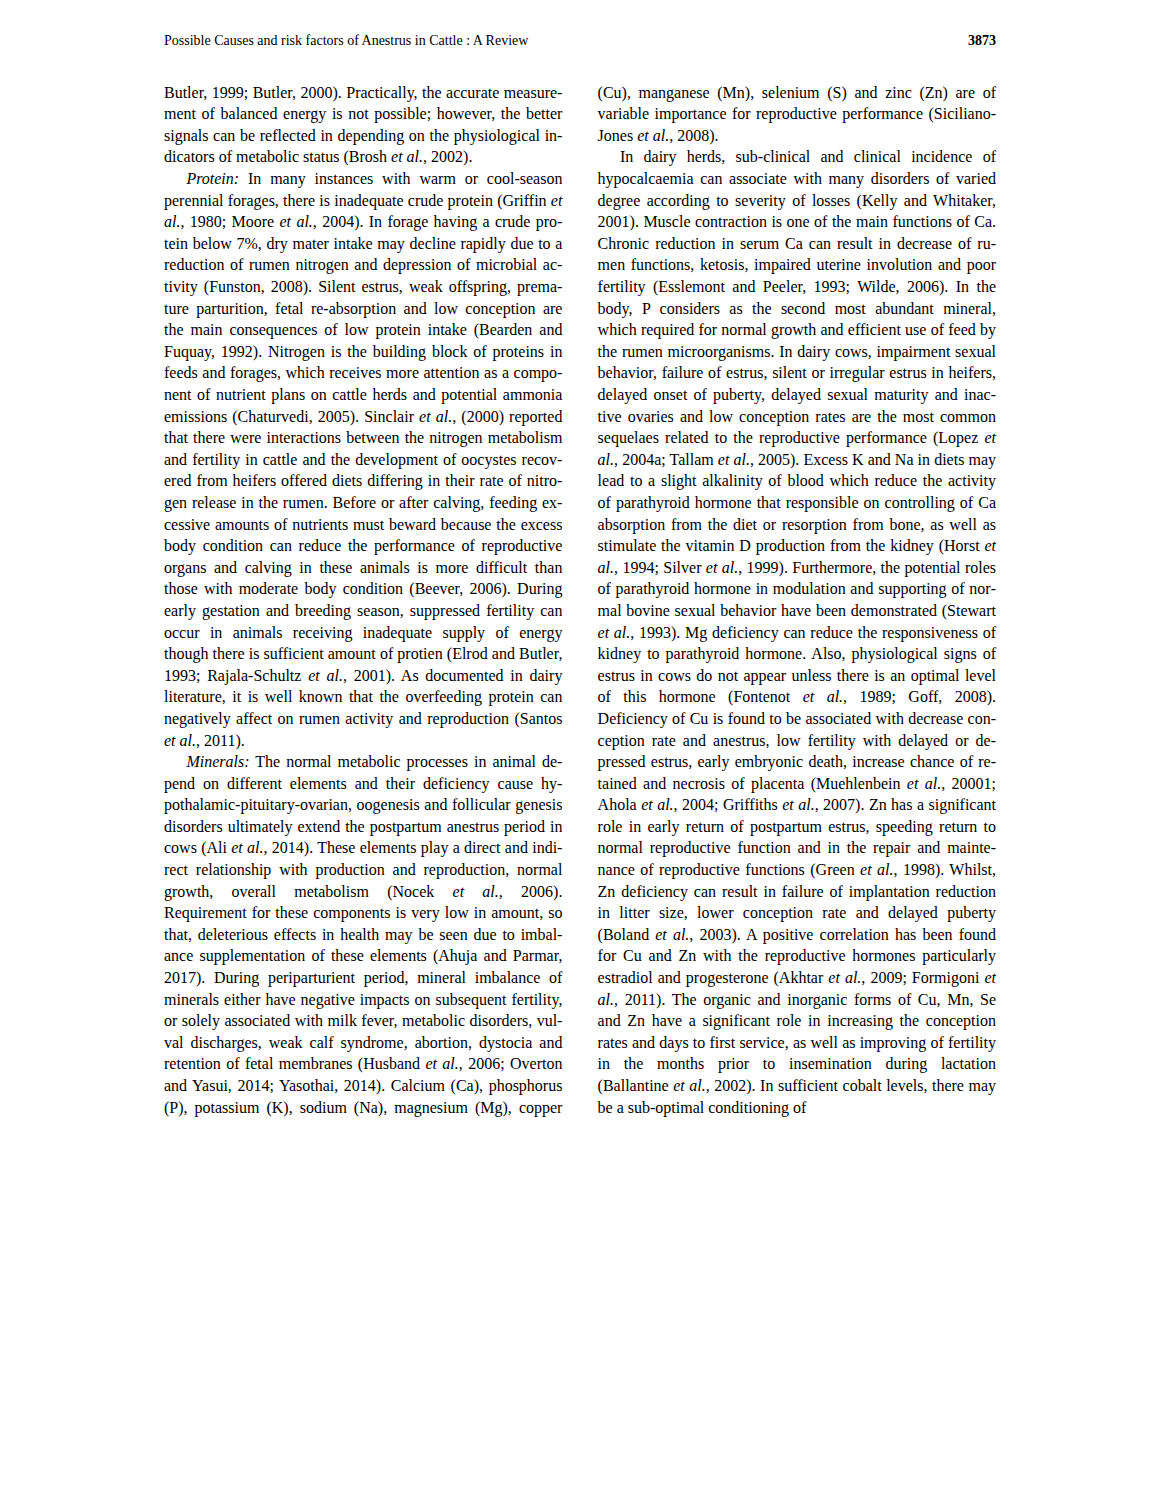Possible Causes and risk factors of Anestrus in Cattle : A Review 3873
Butler, 1999; Butler, 2000). Practically, the accurate measurement of balanced energy is not possible; however, the better signals can be reflected in depending on the physiological indicators of metabolic status (Brosh et al., 2002).
Protein: In many instances with warm or cool-season perennial forages, there is inadequate crude protein (Griffin et al., 1980; Moore et al., 2004). In forage having a crude protein below 7%, dry mater intake may decline rapidly due to a reduction of rumen nitrogen and depression of microbial activity (Funston, 2008). Silent estrus, weak offspring, premature parturition, fetal re-absorption and low conception are the main consequences of low protein intake (Bearden and Fuquay, 1992). Nitrogen is the building block of proteins in feeds and forages, which receives more attention as a component of nutrient plans on cattle herds and potential ammonia emissions (Chaturvedi, 2005). Sinclair et al., (2000) reported that there were interactions between the nitrogen metabolism and fertility in cattle and the development of oocystes recovered from heifers offered diets differing in their rate of nitrogen release in the rumen. Before or after calving, feeding excessive amounts of nutrients must beward because the excess body condition can reduce the performance of reproductive organs and calving in these animals is more difficult than those with moderate body condition (Beever, 2006). During early gestation and breeding season, suppressed fertility can occur in animals receiving inadequate supply of energy though there is sufficient amount of protien (Elrod and Butler, 1993; Rajala-Schultz et al., 2001). As documented in dairy literature, it is well known that the overfeeding protein can negatively affect on rumen activity and reproduction (Santos et al., 2011).
Minerals: The normal metabolic processes in animal depend on different elements and their deficiency cause hypothalamic-pituitary-ovarian, oogenesis and follicular genesis disorders ultimately extend the postpartum anestrus period in cows (Ali et al., 2014). These elements play a direct and indirect relationship with production and reproduction, normal growth, overall metabolism (Nocek et al., 2006). Requirement for these components is very low in amount, so that, deleterious effects in health may be seen due to imbalance supplementation of these elements (Ahuja and Parmar, 2017). During periparturient period, mineral imbalance of minerals either have negative impacts on subsequent fertility, or solely associated with milk fever, metabolic disorders, vulval discharges, weak calf syndrome, abortion, dystocia and retention of fetal membranes (Husband et al., 2006; Overton and Yasui, 2014; Yasothai, 2014). Calcium (Ca), phosphorus (P), potassium (K), sodium (Na), magnesium (Mg), copper (Cu), manganese (Mn), selenium (S) and zinc (Zn) are of variable importance for reproductive performance (Siciliano-Jones et al., 2008).
In dairy herds, sub-clinical and clinical incidence of hypocalcaemia can associate with many disorders of varied degree according to severity of losses (Kelly and Whitaker, 2001). Muscle contraction is one of the main functions of Ca. Chronic reduction in serum Ca can result in decrease of rumen functions, ketosis, impaired uterine involution and poor fertility (Esslemont and Peeler, 1993; Wilde, 2006). In the body, P considers as the second most abundant mineral, which required for normal growth and efficient use of feed by the rumen microorganisms. In dairy cows, impairment sexual behavior, failure of estrus, silent or irregular estrus in heifers, delayed onset of puberty, delayed sexual maturity and inactive ovaries and low conception rates are the most common sequelaes related to the reproductive performance (Lopez et al., 2004a; Tallam et al., 2005). Excess K and Na in diets may lead to a slight alkalinity of blood which reduce the activity of parathyroid hormone that responsible on controlling of Ca absorption from the diet or resorption from bone, as well as stimulate the vitamin D production from the kidney (Horst et al., 1994; Silver et al., 1999). Furthermore, the potential roles of parathyroid hormone in modulation and supporting of normal bovine sexual behavior have been demonstrated (Stewart et al., 1993). Mg deficiency can reduce the responsiveness of kidney to parathyroid hormone. Also, physiological signs of estrus in cows do not appear unless there is an optimal level of this hormone (Fontenot et al., 1989; Goff, 2008). Deficiency of Cu is found to be associated with decrease conception rate and anestrus, low fertility with delayed or depressed estrus, early embryonic death, increase chance of retained and necrosis of placenta (Muehlenbein et al., 20001; Ahola et al., 2004; Griffiths et al., 2007). Zn has a significant role in early return of postpartum estrus, speeding return to normal reproductive function and in the repair and maintenance of reproductive functions (Green et al., 1998). Whilst, Zn deficiency can result in failure of implantation reduction in litter size, lower conception rate and delayed puberty (Boland et al., 2003). A positive correlation has been found for Cu and Zn with the reproductive hormones particularly estradiol and progesterone (Akhtar et al., 2009; Formigoni et al., 2011). The organic and inorganic forms of Cu, Mn, Se and Zn have a significant role in increasing the conception rates and days to first service, as well as improving of fertility in the months prior to insemination during lactation (Ballantine et al., 2002). In sufficient cobalt levels, there may be a sub-optimal conditioning of